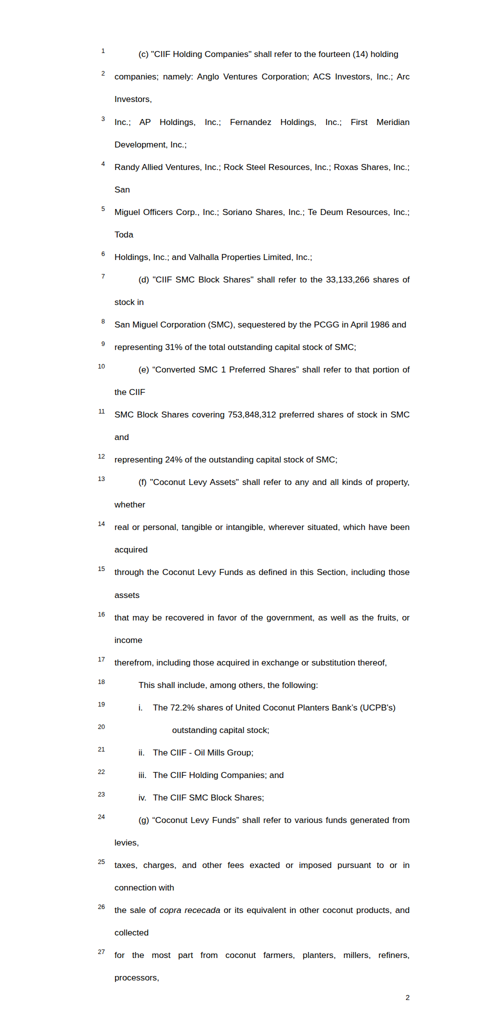(c) "CIIF Holding Companies" shall refer to the fourteen (14) holding
companies; namely: Anglo Ventures Corporation; ACS Investors, Inc.; Arc Investors,
Inc.; AP Holdings, Inc.; Fernandez Holdings, Inc.; First Meridian Development, Inc.;
Randy Allied Ventures, Inc.; Rock Steel Resources, Inc.; Roxas Shares, Inc.; San
Miguel Officers Corp., Inc.; Soriano Shares, Inc.; Te Deum Resources, Inc.; Toda
Holdings, Inc.; and Valhalla Properties Limited, Inc.;
(d) "CIIF SMC Block Shares" shall refer to the 33,133,266 shares of stock in
San Miguel Corporation (SMC), sequestered by the PCGG in April 1986 and
representing 31% of the total outstanding capital stock of SMC;
(e) “Converted SMC 1 Preferred Shares” shall refer to that portion of the CIIF
SMC Block Shares covering 753,848,312 preferred shares of stock in SMC and
representing 24% of the outstanding capital stock of SMC;
(f) "Coconut Levy Assets" shall refer to any and all kinds of property, whether
real or personal, tangible or intangible, wherever situated, which have been acquired
through the Coconut Levy Funds as defined in this Section, including those assets
that may be recovered in favor of the government, as well as the fruits, or income
therefrom, including those acquired in exchange or substitution thereof,
This shall include, among others, the following:
i. The 72.2% shares of United Coconut Planters Bank’s (UCPB's)
outstanding capital stock;
ii. The CIIF - Oil Mills Group;
iii. The CIIF Holding Companies; and
iv. The CIIF SMC Block Shares;
(g) “Coconut Levy Funds” shall refer to various funds generated from levies,
taxes, charges, and other fees exacted or imposed pursuant to or in connection with
the sale of copra rececada or its equivalent in other coconut products, and collected
for the most part from coconut farmers, planters, millers, refiners, processors,
2